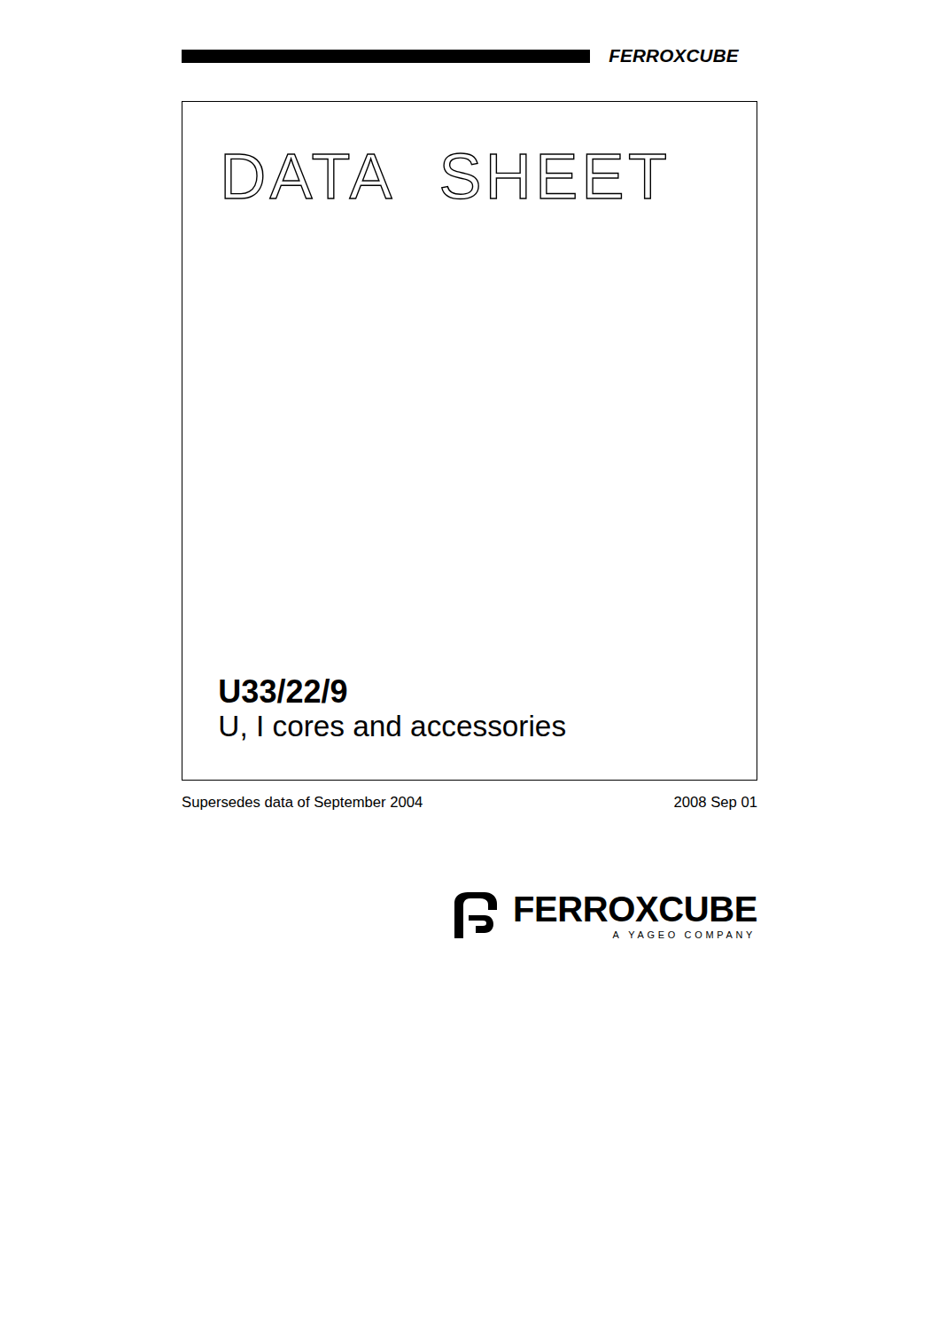FERROXCUBE
DATA SHEET
U33/22/9
U, I cores and accessories
Supersedes data of September 2004 2008 Sep 01
FERROXCUBE A YAGEO COMPANY